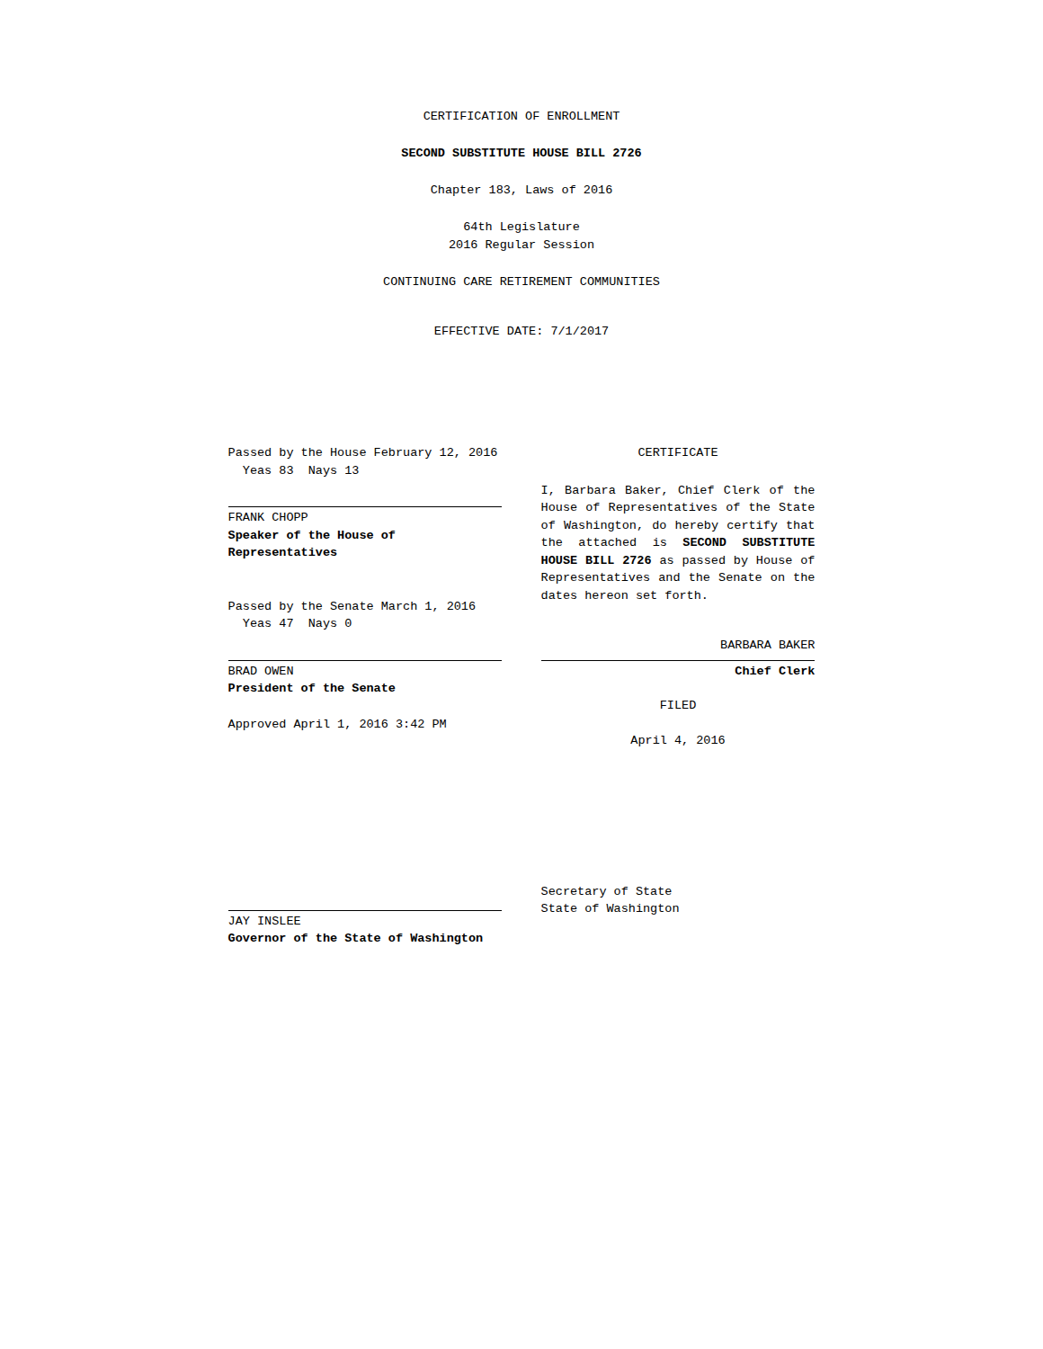CERTIFICATION OF ENROLLMENT
SECOND SUBSTITUTE HOUSE BILL 2726
Chapter 183, Laws of 2016
64th Legislature
2016 Regular Session
CONTINUING CARE RETIREMENT COMMUNITIES
EFFECTIVE DATE: 7/1/2017
Passed by the House February 12, 2016
Yeas 83 Nays 13
FRANK CHOPP
Speaker of the House of Representatives
Passed by the Senate March 1, 2016
Yeas 47 Nays 0
BRAD OWEN
President of the Senate
Approved April 1, 2016 3:42 PM
CERTIFICATE
I, Barbara Baker, Chief Clerk of the House of Representatives of the State of Washington, do hereby certify that the attached is SECOND SUBSTITUTE HOUSE BILL 2726 as passed by House of Representatives and the Senate on the dates hereon set forth.
BARBARA BAKER
Chief Clerk
FILED
April 4, 2016
JAY INSLEE
Governor of the State of Washington
Secretary of State
State of Washington